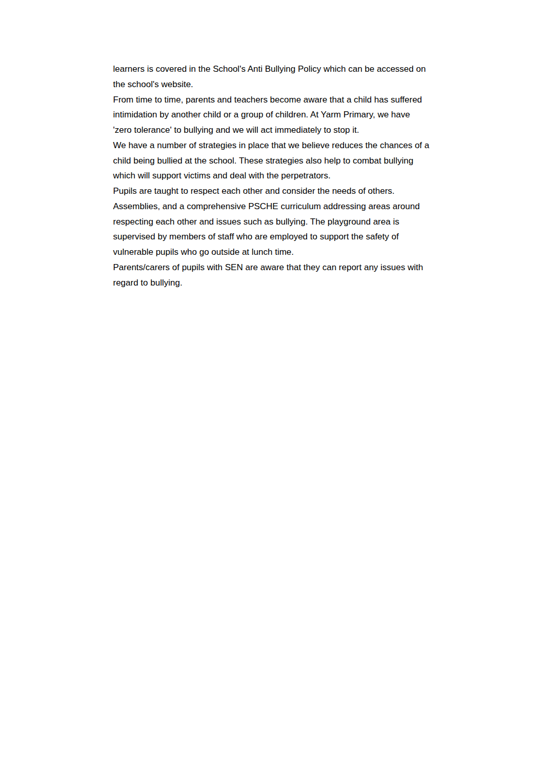learners is covered in the School's Anti Bullying Policy which can be accessed on the school's website.
From time to time, parents and teachers become aware that a child has suffered intimidation by another child or a group of children. At Yarm Primary, we have 'zero tolerance' to bullying and we will act immediately to stop it.
We have a number of strategies in place that we believe reduces the chances of a child being bullied at the school. These strategies also help to combat bullying which will support victims and deal with the perpetrators.
Pupils are taught to respect each other and consider the needs of others. Assemblies, and a comprehensive PSCHE curriculum addressing areas around respecting each other and issues such as bullying. The playground area is supervised by members of staff who are employed to support the safety of vulnerable pupils who go outside at lunch time.
Parents/carers of pupils with SEN are aware that they can report any issues with regard to bullying.